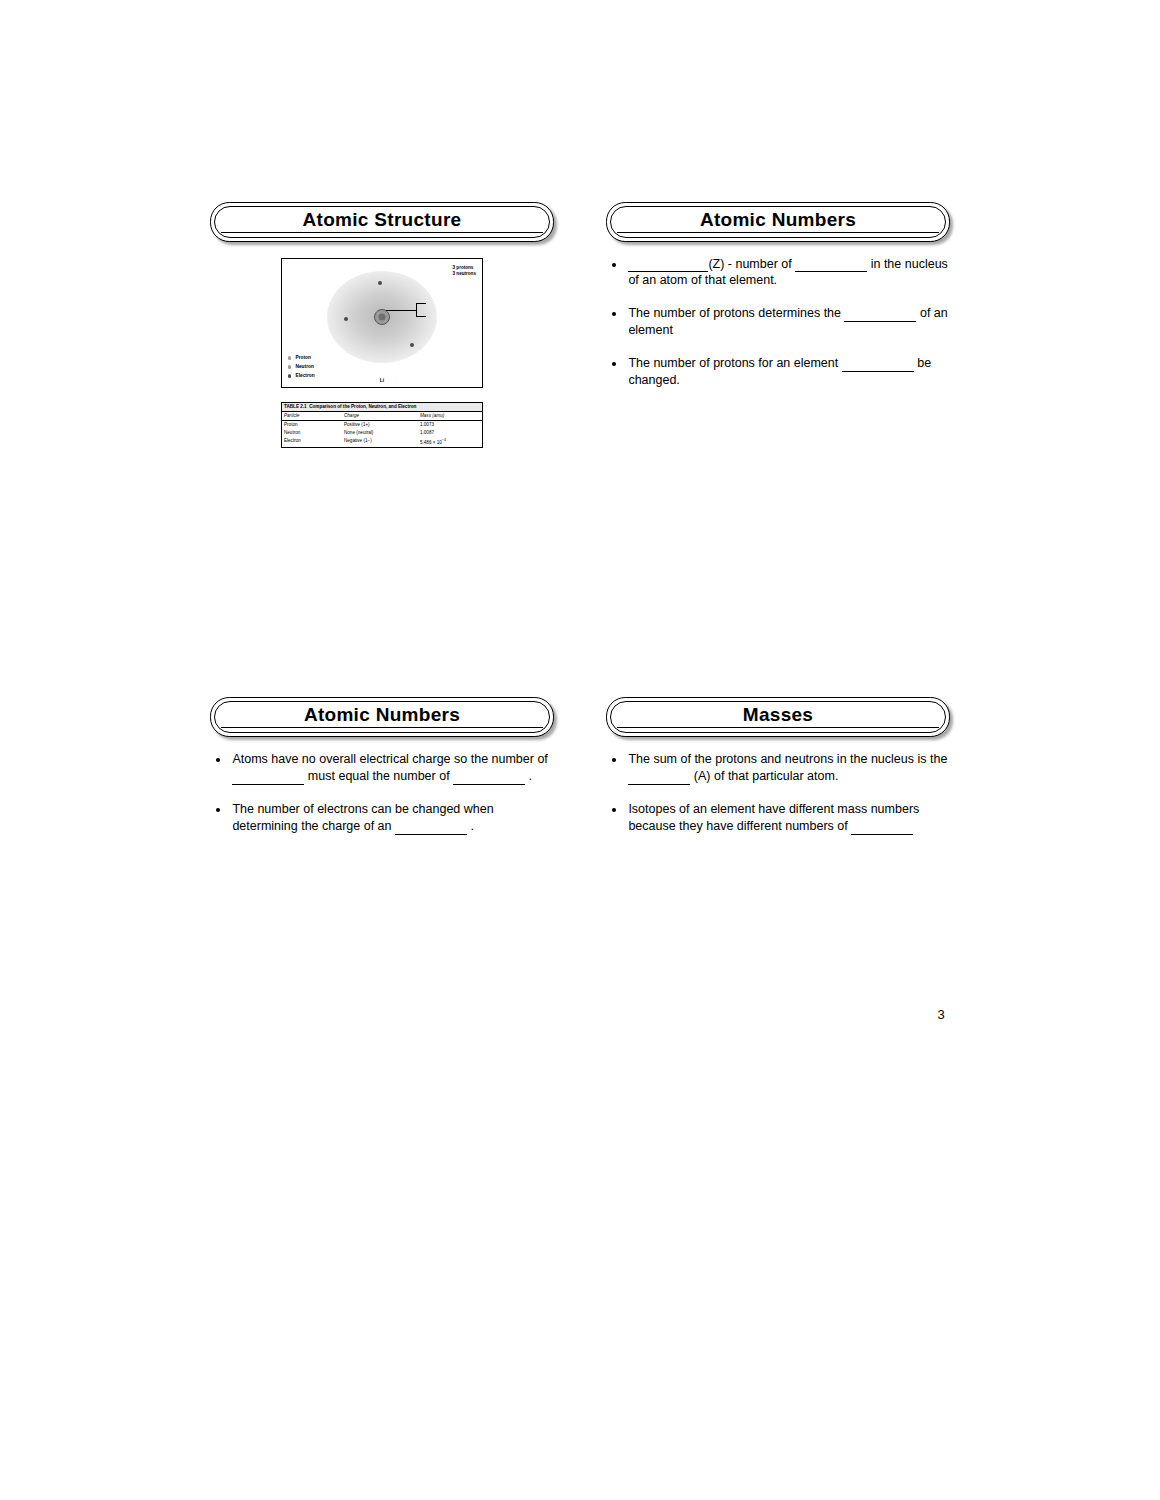Atomic Structure
3 protons
3 neutrons
Proton
Neutron
Electron
Li
TABLE 2.1 Comparison of the Proton, Neutron, and Electron
| Particle | Charge | Mass (amu) |
| --- | --- | --- |
| Proton | Positive (1+) | 1.0073 |
| Neutron | None (neutral) | 1.0087 |
| Electron | Negative (1−) | 5.486 × 10 −4 |
Atomic Numbers
(Z) - number of in the nucleus of an atom of that element.
The number of protons determines the of an element
The number of protons for an element be changed.
Atomic Numbers
Atoms have no overall electrical charge so the number of must equal the number of .
The number of electrons can be changed when determining the charge of an .
Masses
The sum of the protons and neutrons in the nucleus is the (A) of that particular atom.
Isotopes of an element have different mass numbers because they have different numbers of
3